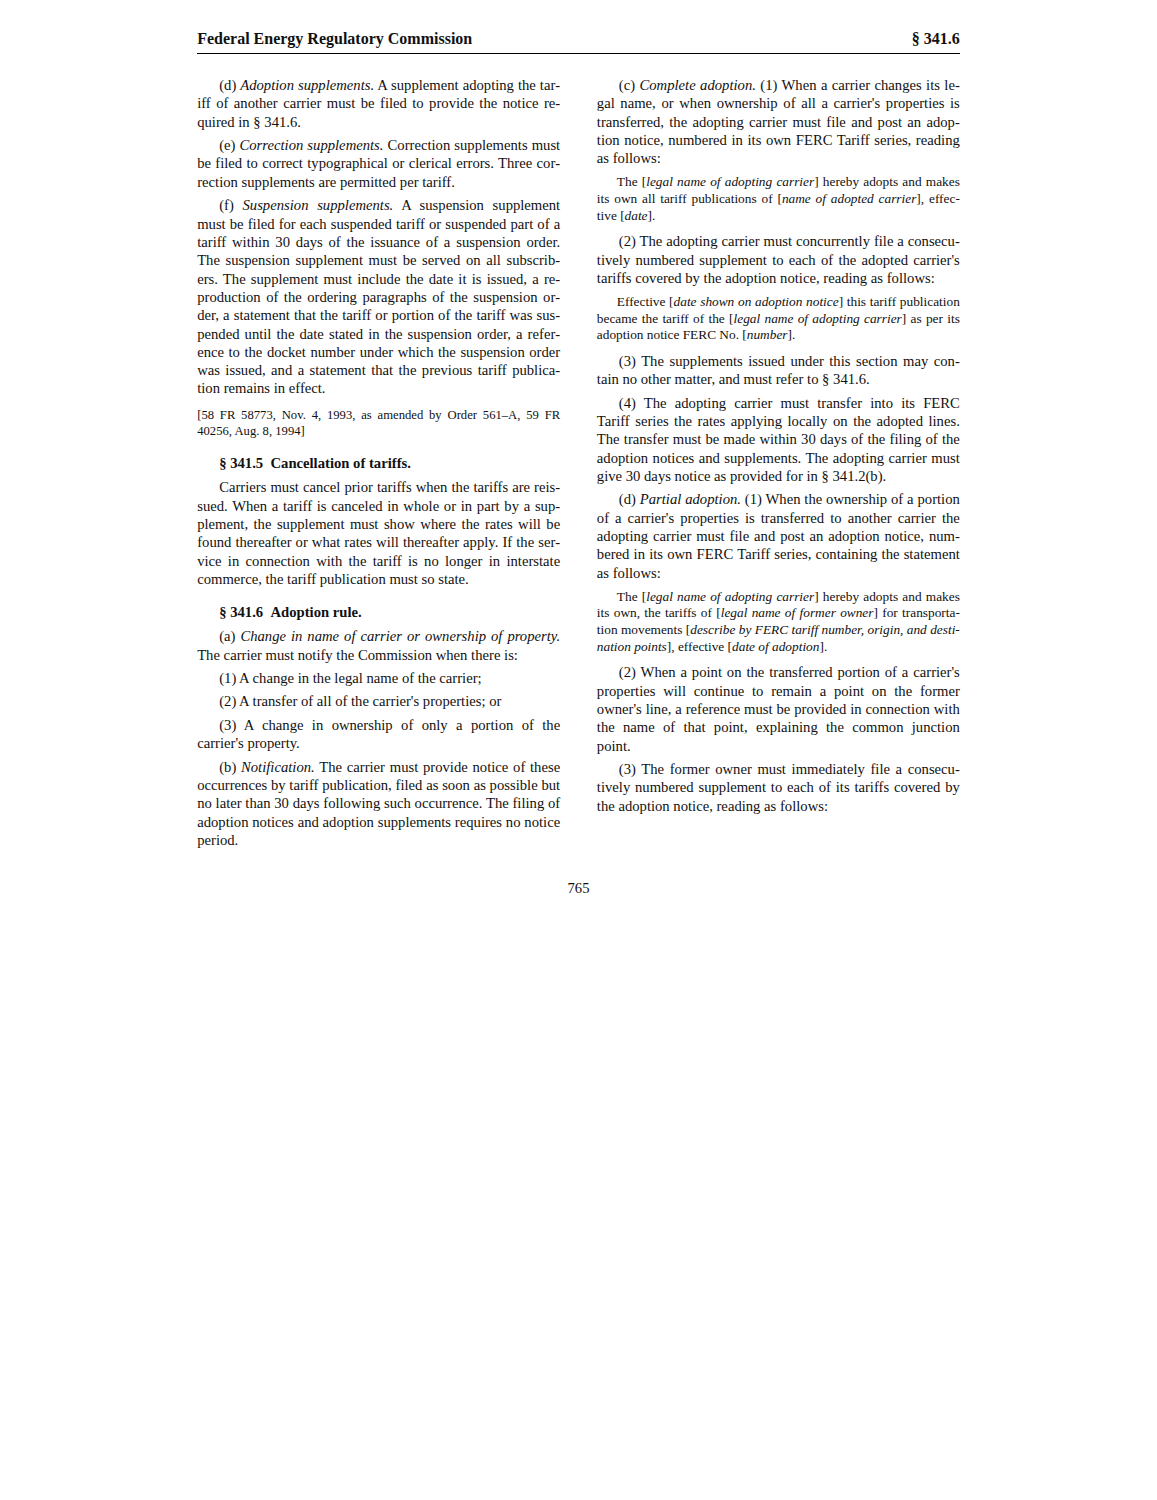Federal Energy Regulatory Commission § 341.6
(d) Adoption supplements. A supplement adopting the tariff of another carrier must be filed to provide the notice required in § 341.6.
(e) Correction supplements. Correction supplements must be filed to correct typographical or clerical errors. Three correction supplements are permitted per tariff.
(f) Suspension supplements. A suspension supplement must be filed for each suspended tariff or suspended part of a tariff within 30 days of the issuance of a suspension order. The suspension supplement must be served on all subscribers. The supplement must include the date it is issued, a reproduction of the ordering paragraphs of the suspension order, a statement that the tariff or portion of the tariff was suspended until the date stated in the suspension order, a reference to the docket number under which the suspension order was issued, and a statement that the previous tariff publication remains in effect.
[58 FR 58773, Nov. 4, 1993, as amended by Order 561–A, 59 FR 40256, Aug. 8, 1994]
§ 341.5 Cancellation of tariffs.
Carriers must cancel prior tariffs when the tariffs are reissued. When a tariff is canceled in whole or in part by a supplement, the supplement must show where the rates will be found thereafter or what rates will thereafter apply. If the service in connection with the tariff is no longer in interstate commerce, the tariff publication must so state.
§ 341.6 Adoption rule.
(a) Change in name of carrier or ownership of property. The carrier must notify the Commission when there is:
(1) A change in the legal name of the carrier;
(2) A transfer of all of the carrier's properties; or
(3) A change in ownership of only a portion of the carrier's property.
(b) Notification. The carrier must provide notice of these occurrences by tariff publication, filed as soon as possible but no later than 30 days following such occurrence. The filing of adoption notices and adoption supplements requires no notice period.
(c) Complete adoption. (1) When a carrier changes its legal name, or when ownership of all a carrier's properties is transferred, the adopting carrier must file and post an adoption notice, numbered in its own FERC Tariff series, reading as follows:
The [legal name of adopting carrier] hereby adopts and makes its own all tariff publications of [name of adopted carrier], effective [date].
(2) The adopting carrier must concurrently file a consecutively numbered supplement to each of the adopted carrier's tariffs covered by the adoption notice, reading as follows:
Effective [date shown on adoption notice] this tariff publication became the tariff of the [legal name of adopting carrier] as per its adoption notice FERC No. [number].
(3) The supplements issued under this section may contain no other matter, and must refer to § 341.6.
(4) The adopting carrier must transfer into its FERC Tariff series the rates applying locally on the adopted lines. The transfer must be made within 30 days of the filing of the adoption notices and supplements. The adopting carrier must give 30 days notice as provided for in § 341.2(b).
(d) Partial adoption. (1) When the ownership of a portion of a carrier's properties is transferred to another carrier the adopting carrier must file and post an adoption notice, numbered in its own FERC Tariff series, containing the statement as follows:
The [legal name of adopting carrier] hereby adopts and makes its own, the tariffs of [legal name of former owner] for transportation movements [describe by FERC tariff number, origin, and destination points], effective [date of adoption].
(2) When a point on the transferred portion of a carrier's properties will continue to remain a point on the former owner's line, a reference must be provided in connection with the name of that point, explaining the common junction point.
(3) The former owner must immediately file a consecutively numbered supplement to each of its tariffs covered by the adoption notice, reading as follows:
765